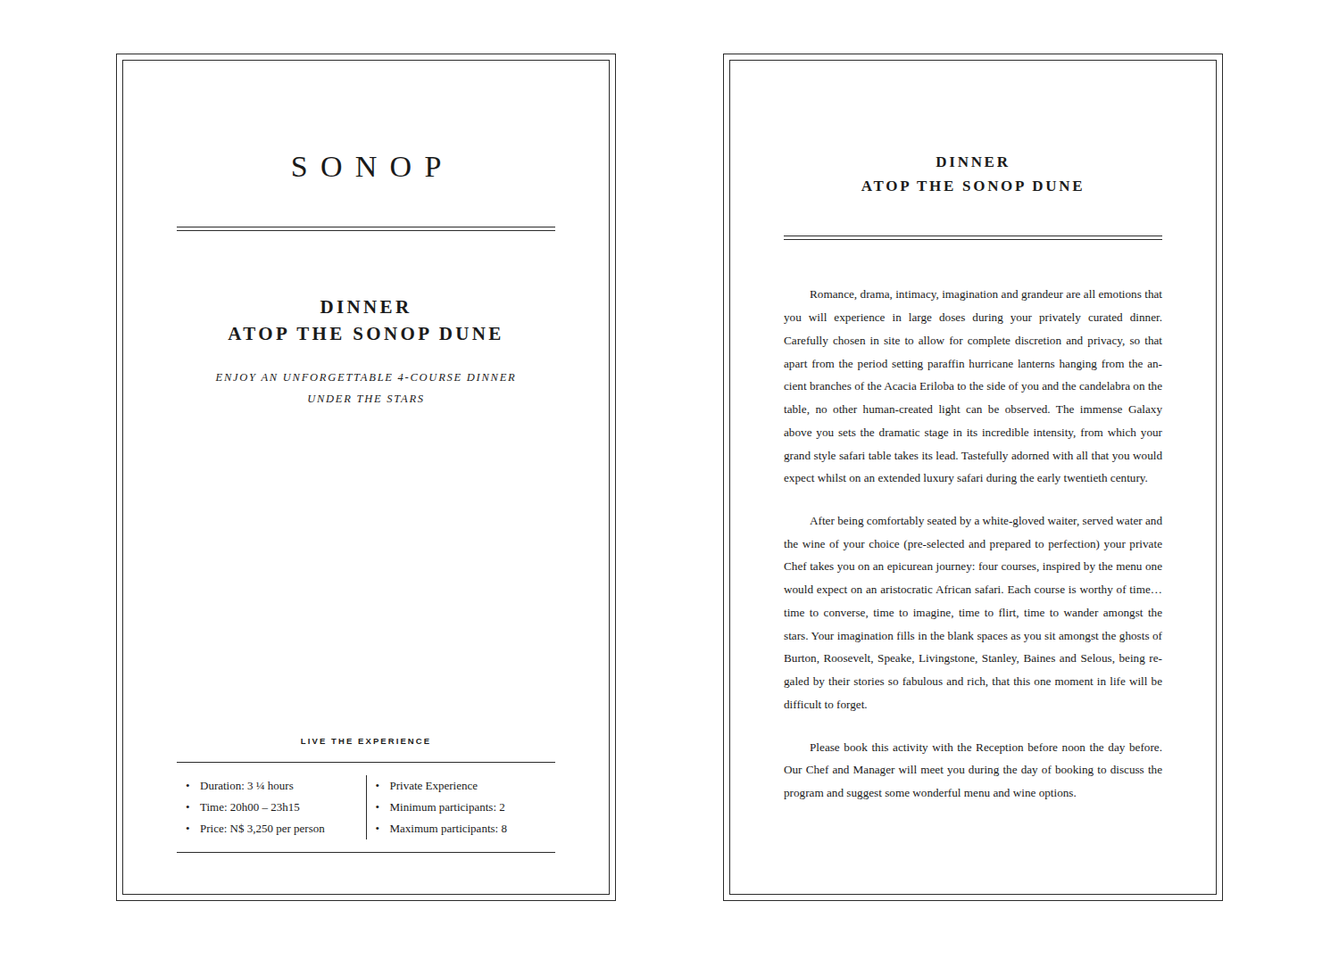SONOP
Dinner
Atop the Sonop Dune
Enjoy an unforgettable 4-course dinner
under the stars
Live the Experience
Duration: 3 ¼ hours
Time: 20h00 – 23h15
Price: N$ 3,250 per person
Private Experience
Minimum participants: 2
Maximum participants: 8
Dinner
Atop the Sonop Dune
Romance, drama, intimacy, imagination and grandeur are all emotions that you will experience in large doses during your privately curated dinner. Carefully chosen in site to allow for complete discretion and privacy, so that apart from the period setting paraffin hurricane lanterns hanging from the ancient branches of the Acacia Eriloba to the side of you and the candelabra on the table, no other human-created light can be observed. The immense Galaxy above you sets the dramatic stage in its incredible intensity, from which your grand style safari table takes its lead. Tastefully adorned with all that you would expect whilst on an extended luxury safari during the early twentieth century.
After being comfortably seated by a white-gloved waiter, served water and the wine of your choice (pre-selected and prepared to perfection) your private Chef takes you on an epicurean journey: four courses, inspired by the menu one would expect on an aristocratic African safari. Each course is worthy of time… time to converse, time to imagine, time to flirt, time to wander amongst the stars. Your imagination fills in the blank spaces as you sit amongst the ghosts of Burton, Roosevelt, Speake, Livingstone, Stanley, Baines and Selous, being regaled by their stories so fabulous and rich, that this one moment in life will be difficult to forget.
Please book this activity with the Reception before noon the day before. Our Chef and Manager will meet you during the day of booking to discuss the program and suggest some wonderful menu and wine options.